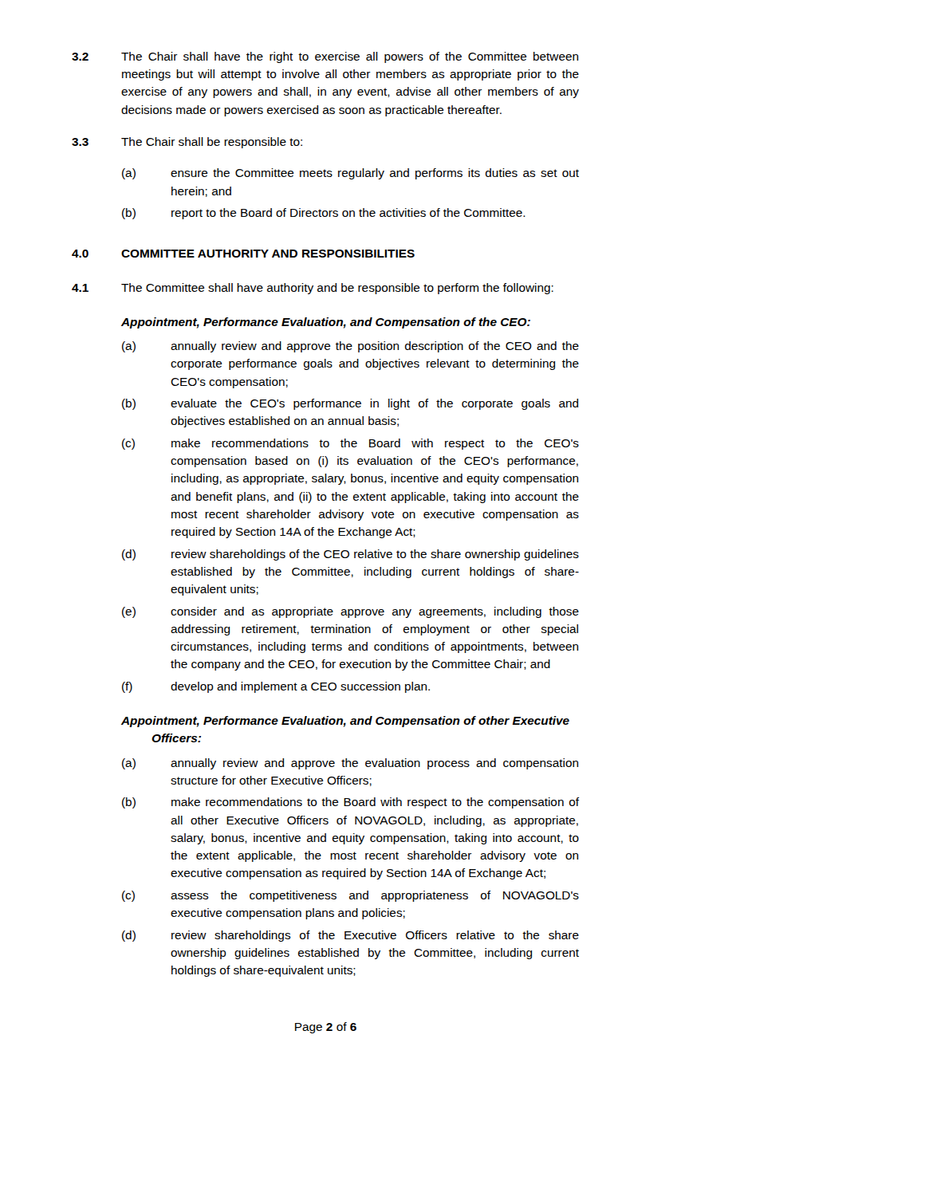3.2
The Chair shall have the right to exercise all powers of the Committee between meetings but will attempt to involve all other members as appropriate prior to the exercise of any powers and shall, in any event, advise all other members of any decisions made or powers exercised as soon as practicable thereafter.
3.3
The Chair shall be responsible to:
(a) ensure the Committee meets regularly and performs its duties as set out herein; and
(b) report to the Board of Directors on the activities of the Committee.
4.0
COMMITTEE AUTHORITY AND RESPONSIBILITIES
4.1
The Committee shall have authority and be responsible to perform the following:
Appointment, Performance Evaluation, and Compensation of the CEO:
(a) annually review and approve the position description of the CEO and the corporate performance goals and objectives relevant to determining the CEO's compensation;
(b) evaluate the CEO's performance in light of the corporate goals and objectives established on an annual basis;
(c) make recommendations to the Board with respect to the CEO's compensation based on (i) its evaluation of the CEO's performance, including, as appropriate, salary, bonus, incentive and equity compensation and benefit plans, and (ii) to the extent applicable, taking into account the most recent shareholder advisory vote on executive compensation as required by Section 14A of the Exchange Act;
(d) review shareholdings of the CEO relative to the share ownership guidelines established by the Committee, including current holdings of share-equivalent units;
(e) consider and as appropriate approve any agreements, including those addressing retirement, termination of employment or other special circumstances, including terms and conditions of appointments, between the company and the CEO, for execution by the Committee Chair; and
(f) develop and implement a CEO succession plan.
Appointment, Performance Evaluation, and Compensation of other ExecutiveOfficers:
(a) annually review and approve the evaluation process and compensation structure for other Executive Officers;
(b) make recommendations to the Board with respect to the compensation of all other Executive Officers of NOVAGOLD, including, as appropriate, salary, bonus, incentive and equity compensation, taking into account, to the extent applicable, the most recent shareholder advisory vote on executive compensation as required by Section 14A of Exchange Act;
(c) assess the competitiveness and appropriateness of NOVAGOLD's executive compensation plans and policies;
(d) review shareholdings of the Executive Officers relative to the share ownership guidelines established by the Committee, including current holdings of share-equivalent units;
Page 2 of 6